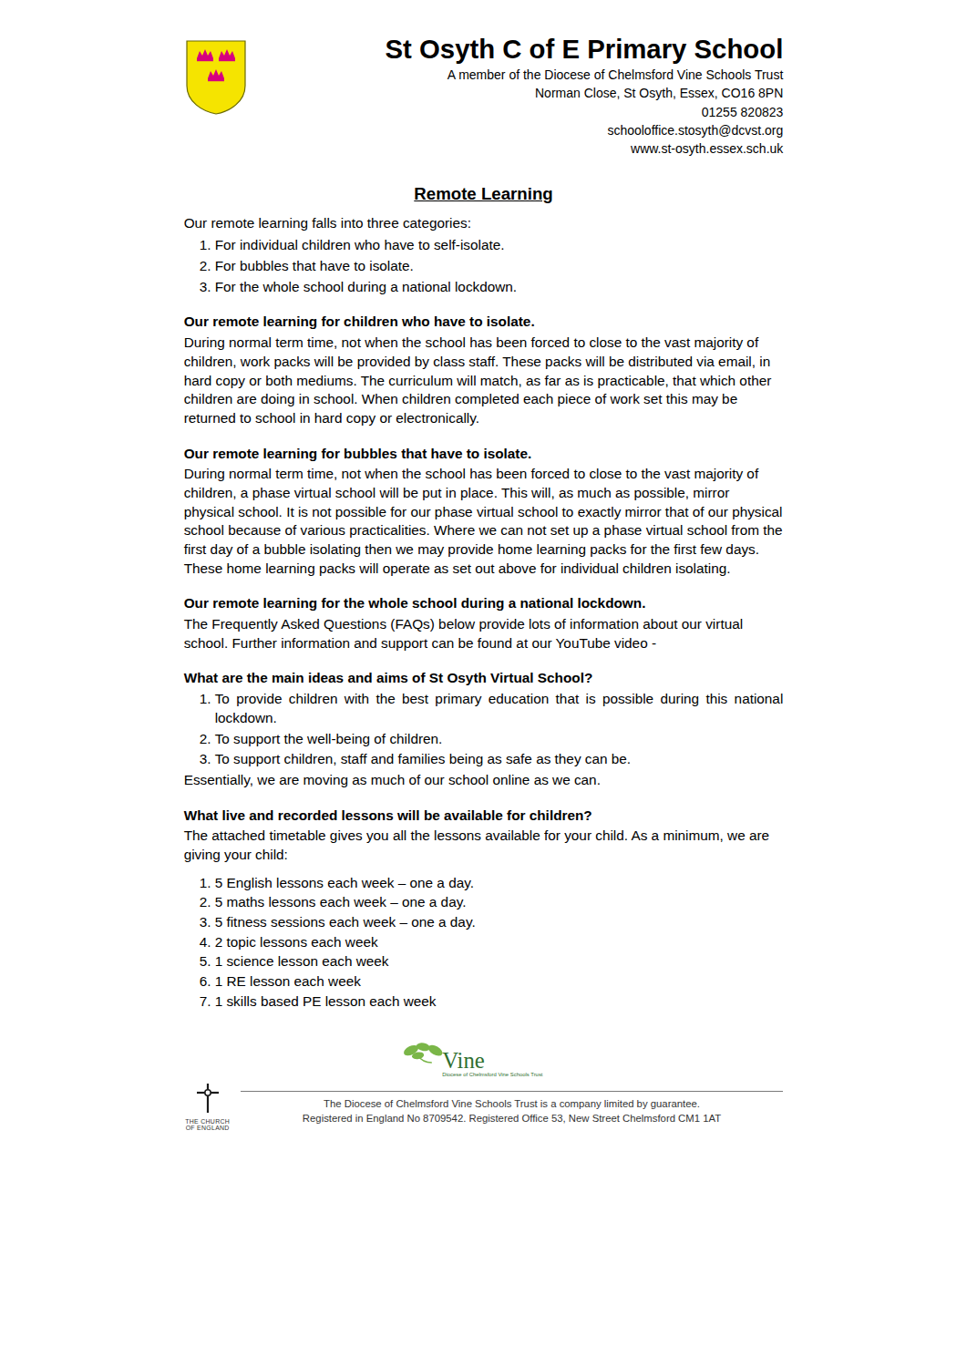St Osyth C of E Primary School
A member of the Diocese of Chelmsford Vine Schools Trust
Norman Close, St Osyth, Essex, CO16 8PN
01255 820823
schooloffice.stosyth@dcvst.org
www.st-osyth.essex.sch.uk
Remote Learning
Our remote learning falls into three categories:
For individual children who have to self-isolate.
For bubbles that have to isolate.
For the whole school during a national lockdown.
Our remote learning for children who have to isolate.
During normal term time, not when the school has been forced to close to the vast majority of children, work packs will be provided by class staff. These packs will be distributed via email, in hard copy or both mediums. The curriculum will match, as far as is practicable, that which other children are doing in school. When children completed each piece of work set this may be returned to school in hard copy or electronically.
Our remote learning for bubbles that have to isolate.
During normal term time, not when the school has been forced to close to the vast majority of children, a phase virtual school will be put in place. This will, as much as possible, mirror physical school. It is not possible for our phase virtual school to exactly mirror that of our physical school because of various practicalities. Where we can not set up a phase virtual school from the first day of a bubble isolating then we may provide home learning packs for the first few days. These home learning packs will operate as set out above for individual children isolating.
Our remote learning for the whole school during a national lockdown.
The Frequently Asked Questions (FAQs) below provide lots of information about our virtual school. Further information and support can be found at our YouTube video -
What are the main ideas and aims of St Osyth Virtual School?
To provide children with the best primary education that is possible during this national lockdown.
To support the well-being of children.
To support children, staff and families being as safe as they can be.
Essentially, we are moving as much of our school online as we can.
What live and recorded lessons will be available for children?
The attached timetable gives you all the lessons available for your child. As a minimum, we are giving your child:
5 English lessons each week – one a day.
5 maths lessons each week – one a day.
5 fitness sessions each week – one a day.
2 topic lessons each week
1 science lesson each week
1 RE lesson each week
1 skills based PE lesson each week
Vine Diocese of Chelmsford Vine Schools Trust
The Diocese of Chelmsford Vine Schools Trust is a company limited by guarantee.
Registered in England No 8709542. Registered Office 53, New Street Chelmsford CM1 1AT
THE CHURCH
OF ENGLAND